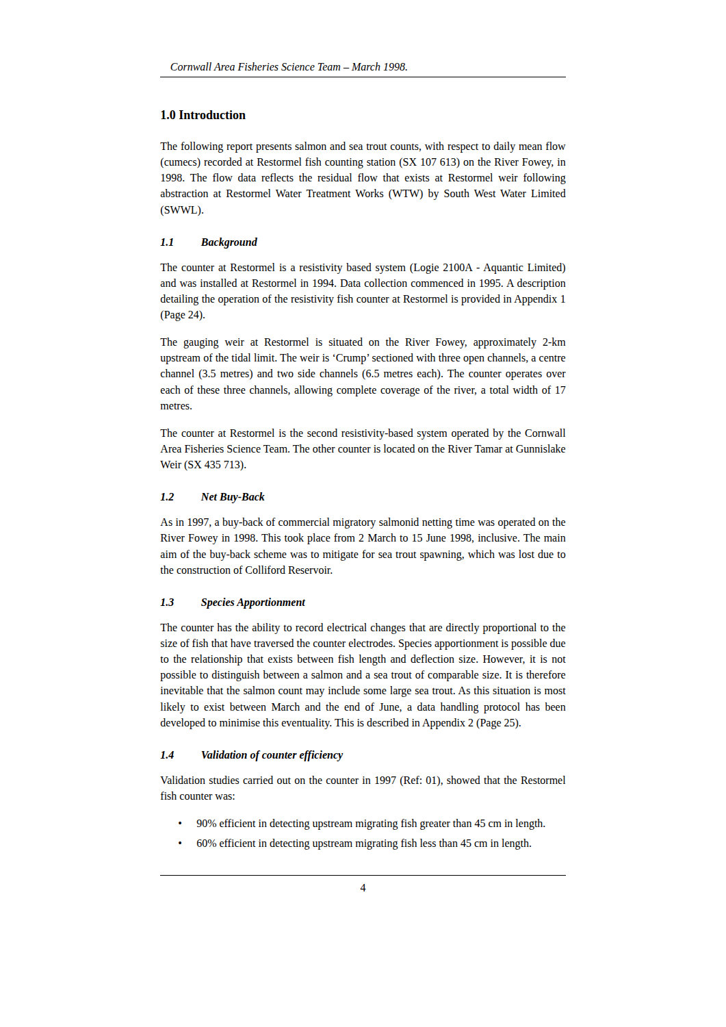Cornwall Area Fisheries Science Team – March 1998.
1.0 Introduction
The following report presents salmon and sea trout counts, with respect to daily mean flow (cumecs) recorded at Restormel fish counting station (SX 107 613) on the River Fowey, in 1998. The flow data reflects the residual flow that exists at Restormel weir following abstraction at Restormel Water Treatment Works (WTW) by South West Water Limited (SWWL).
1.1 Background
The counter at Restormel is a resistivity based system (Logie 2100A - Aquantic Limited) and was installed at Restormel in 1994. Data collection commenced in 1995. A description detailing the operation of the resistivity fish counter at Restormel is provided in Appendix 1 (Page 24).
The gauging weir at Restormel is situated on the River Fowey, approximately 2-km upstream of the tidal limit. The weir is ‘Crump’ sectioned with three open channels, a centre channel (3.5 metres) and two side channels (6.5 metres each). The counter operates over each of these three channels, allowing complete coverage of the river, a total width of 17 metres.
The counter at Restormel is the second resistivity-based system operated by the Cornwall Area Fisheries Science Team. The other counter is located on the River Tamar at Gunnislake Weir (SX 435 713).
1.2 Net Buy-Back
As in 1997, a buy-back of commercial migratory salmonid netting time was operated on the River Fowey in 1998. This took place from 2 March to 15 June 1998, inclusive. The main aim of the buy-back scheme was to mitigate for sea trout spawning, which was lost due to the construction of Colliford Reservoir.
1.3 Species Apportionment
The counter has the ability to record electrical changes that are directly proportional to the size of fish that have traversed the counter electrodes. Species apportionment is possible due to the relationship that exists between fish length and deflection size. However, it is not possible to distinguish between a salmon and a sea trout of comparable size. It is therefore inevitable that the salmon count may include some large sea trout. As this situation is most likely to exist between March and the end of June, a data handling protocol has been developed to minimise this eventuality. This is described in Appendix 2 (Page 25).
1.4 Validation of counter efficiency
Validation studies carried out on the counter in 1997 (Ref: 01), showed that the Restormel fish counter was:
90% efficient in detecting upstream migrating fish greater than 45 cm in length.
60% efficient in detecting upstream migrating fish less than 45 cm in length.
4